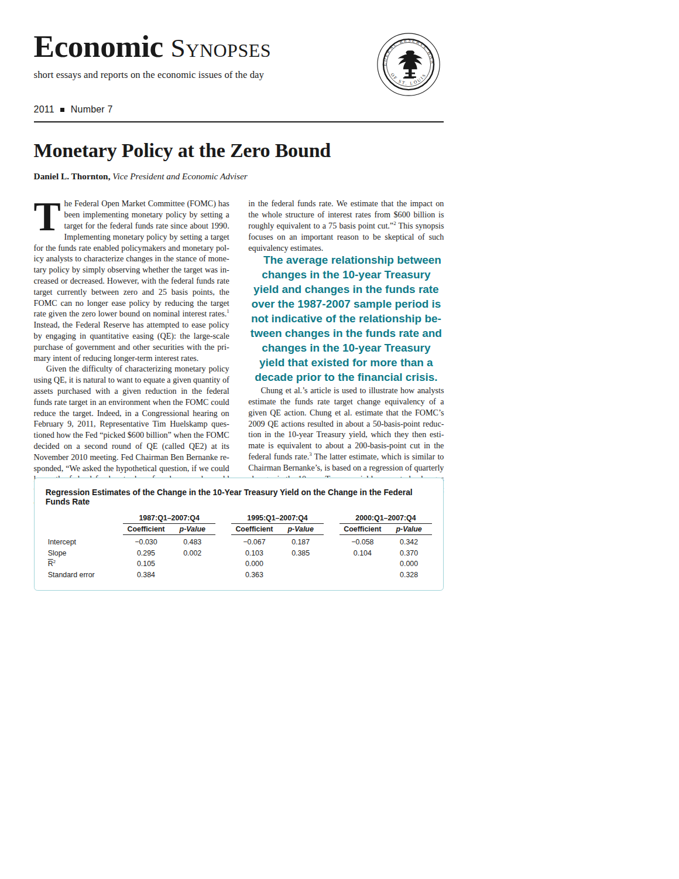Economic Synopses
short essays and reports on the economic issues of the day
2011 Number 7
FEDERAL RESERVE BANK OF ST. LOUIS
Monetary Policy at the Zero Bound
Daniel L. Thornton, Vice President and Economic Adviser
The Federal Open Market Committee (FOMC) has been implementing monetary policy by setting a target for the federal funds rate since about 1990. Implementing monetary policy by setting a target for the funds rate enabled policymakers and monetary policy analysts to characterize changes in the stance of monetary policy by simply observing whether the target was increased or decreased. However, with the federal funds rate target currently between zero and 25 basis points, the FOMC can no longer ease policy by reducing the target rate given the zero lower bound on nominal interest rates.1 Instead, the Federal Reserve has attempted to ease policy by engaging in quantitative easing (QE): the large-scale purchase of government and other securities with the primary intent of reducing longer-term interest rates.
Given the difficulty of characterizing monetary policy using QE, it is natural to want to equate a given quantity of assets purchased with a given reduction in the federal funds rate target in an environment when the FOMC could reduce the target. Indeed, in a Congressional hearing on February 9, 2011, Representative Tim Huelskamp questioned how the Fed “picked $600 billion” when the FOMC decided on a second round of QE (called QE2) at its November 2010 meeting. Fed Chairman Ben Bernanke responded, “We asked the hypothetical question, if we could lower the federal funds rate, how far—how much would we lower it?” He noted that “a powerful monetary policy action in normal times would be about a 75 basis point cut in the federal funds rate. We estimate that the impact on the whole structure of interest rates from $600 billion is roughly equivalent to a 75 basis point cut.”2 This synopsis focuses on an important reason to be skeptical of such equivalency estimates.
The average relationship between changes in the 10-year Treasury yield and changes in the funds rate over the 1987-2007 sample period is not indicative of the relationship between changes in the funds rate and changes in the 10-year Treasury yield that existed for more than a decade prior to the financial crisis.
Chung et al.’s article is used to illustrate how analysts estimate the funds rate target change equivalency of a given QE action. Chung et al. estimate that the FOMC’s 2009 QE actions resulted in about a 50-basis-point reduction in the 10-year Treasury yield, which they then estimate is equivalent to about a 200-basis-point cut in the federal funds rate.3 The latter estimate, which is similar to Chairman Bernanke’s, is based on a regression of quarterly changes in the 10-year Treasury yield on quarterly changes in the funds rate over the 1987-2007 period. They note that their
Regression Estimates of the Change in the 10-Year Treasury Yield on the Change in the Federal Funds Rate
| | 1987:Q1–2007:Q4 | | 1995:Q1–2007:Q4 | | 2000:Q1–2007:Q4 |
| --- | --- | --- | --- | --- | --- |
| | Coefficient | p-Value | | Coefficient | p-Value | | Coefficient | p-Value |
| Intercept | −0.030 | 0.483 | | −0.067 | 0.187 | | −0.058 | 0.342 |
| Slope | 0.295 | 0.002 | | 0.103 | 0.385 | | 0.104 | 0.370 |
| R 2 | 0.105 | | | 0.000 | | | | 0.000 |
| Standard error | 0.384 | | | 0.363 | | | | 0.328 |